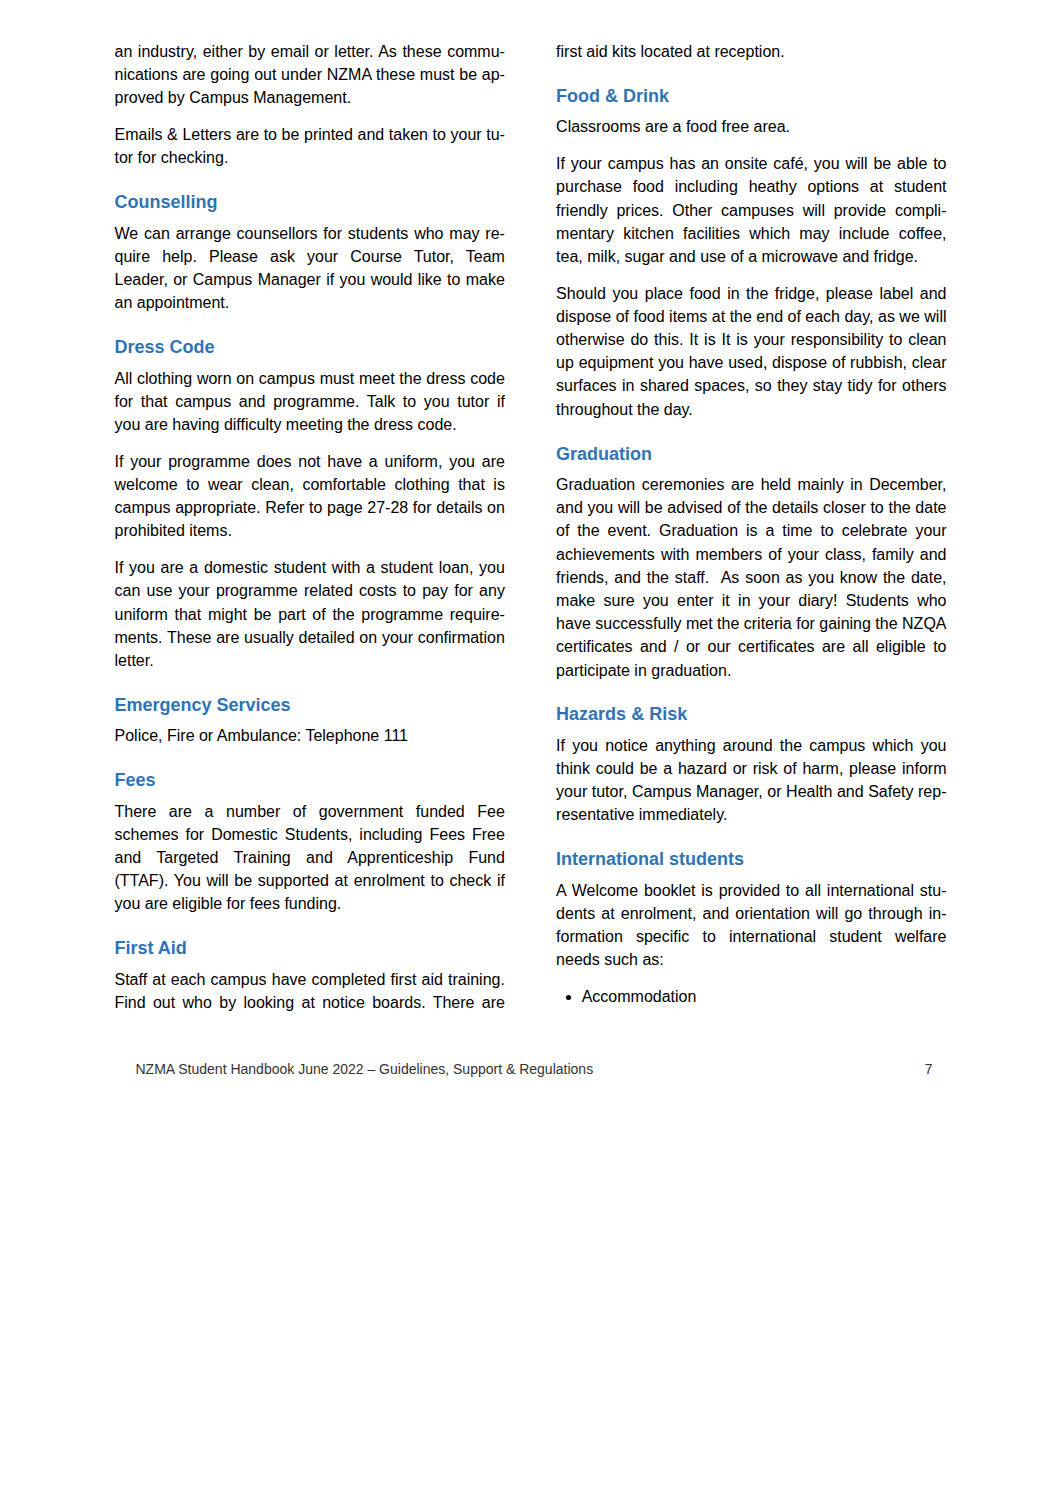an industry, either by email or letter. As these communications are going out under NZMA these must be approved by Campus Management.
Emails & Letters are to be printed and taken to your tutor for checking.
Counselling
We can arrange counsellors for students who may require help. Please ask your Course Tutor, Team Leader, or Campus Manager if you would like to make an appointment.
Dress Code
All clothing worn on campus must meet the dress code for that campus and programme. Talk to you tutor if you are having difficulty meeting the dress code.
If your programme does not have a uniform, you are welcome to wear clean, comfortable clothing that is campus appropriate. Refer to page 27-28 for details on prohibited items.
If you are a domestic student with a student loan, you can use your programme related costs to pay for any uniform that might be part of the programme requirements. These are usually detailed on your confirmation letter.
Emergency Services
Police, Fire or Ambulance: Telephone 111
Fees
There are a number of government funded Fee schemes for Domestic Students, including Fees Free and Targeted Training and Apprenticeship Fund (TTAF). You will be supported at enrolment to check if you are eligible for fees funding.
First Aid
Staff at each campus have completed first aid training. Find out who by looking at notice boards. There are first aid kits located at reception.
Food & Drink
Classrooms are a food free area.
If your campus has an onsite café, you will be able to purchase food including heathy options at student friendly prices. Other campuses will provide complimentary kitchen facilities which may include coffee, tea, milk, sugar and use of a microwave and fridge.
Should you place food in the fridge, please label and dispose of food items at the end of each day, as we will otherwise do this. It is It is your responsibility to clean up equipment you have used, dispose of rubbish, clear surfaces in shared spaces, so they stay tidy for others throughout the day.
Graduation
Graduation ceremonies are held mainly in December, and you will be advised of the details closer to the date of the event. Graduation is a time to celebrate your achievements with members of your class, family and friends, and the staff. As soon as you know the date, make sure you enter it in your diary! Students who have successfully met the criteria for gaining the NZQA certificates and / or our certificates are all eligible to participate in graduation.
Hazards & Risk
If you notice anything around the campus which you think could be a hazard or risk of harm, please inform your tutor, Campus Manager, or Health and Safety representative immediately.
International students
A Welcome booklet is provided to all international students at enrolment, and orientation will go through information specific to international student welfare needs such as:
Accommodation
NZMA Student Handbook June 2022 – Guidelines, Support & Regulations 7